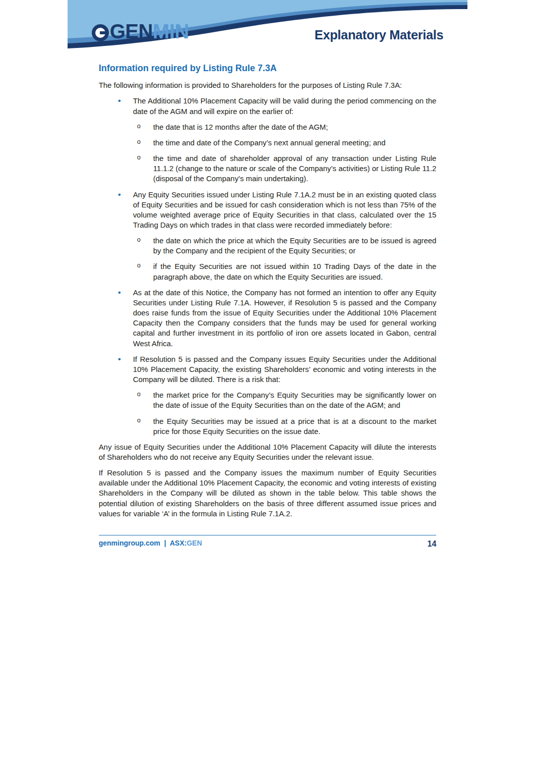GEN MIN
Explanatory Materials
Information required by Listing Rule 7.3A
The following information is provided to Shareholders for the purposes of Listing Rule 7.3A:
The Additional 10% Placement Capacity will be valid during the period commencing on the date of the AGM and will expire on the earlier of:
the date that is 12 months after the date of the AGM;
the time and date of the Company’s next annual general meeting; and
the time and date of shareholder approval of any transaction under Listing Rule 11.1.2 (change to the nature or scale of the Company’s activities) or Listing Rule 11.2 (disposal of the Company’s main undertaking).
Any Equity Securities issued under Listing Rule 7.1A.2 must be in an existing quoted class of Equity Securities and be issued for cash consideration which is not less than 75% of the volume weighted average price of Equity Securities in that class, calculated over the 15 Trading Days on which trades in that class were recorded immediately before:
the date on which the price at which the Equity Securities are to be issued is agreed by the Company and the recipient of the Equity Securities; or
if the Equity Securities are not issued within 10 Trading Days of the date in the paragraph above, the date on which the Equity Securities are issued.
As at the date of this Notice, the Company has not formed an intention to offer any Equity Securities under Listing Rule 7.1A. However, if Resolution 5 is passed and the Company does raise funds from the issue of Equity Securities under the Additional 10% Placement Capacity then the Company considers that the funds may be used for general working capital and further investment in its portfolio of iron ore assets located in Gabon, central West Africa.
If Resolution 5 is passed and the Company issues Equity Securities under the Additional 10% Placement Capacity, the existing Shareholders’ economic and voting interests in the Company will be diluted. There is a risk that:
the market price for the Company’s Equity Securities may be significantly lower on the date of issue of the Equity Securities than on the date of the AGM; and
the Equity Securities may be issued at a price that is at a discount to the market price for those Equity Securities on the issue date.
Any issue of Equity Securities under the Additional 10% Placement Capacity will dilute the interests of Shareholders who do not receive any Equity Securities under the relevant issue.
If Resolution 5 is passed and the Company issues the maximum number of Equity Securities available under the Additional 10% Placement Capacity, the economic and voting interests of existing Shareholders in the Company will be diluted as shown in the table below. This table shows the potential dilution of existing Shareholders on the basis of three different assumed issue prices and values for variable ‘A’ in the formula in Listing Rule 7.1A.2.
14 genmingroup.com | ASX: GEN